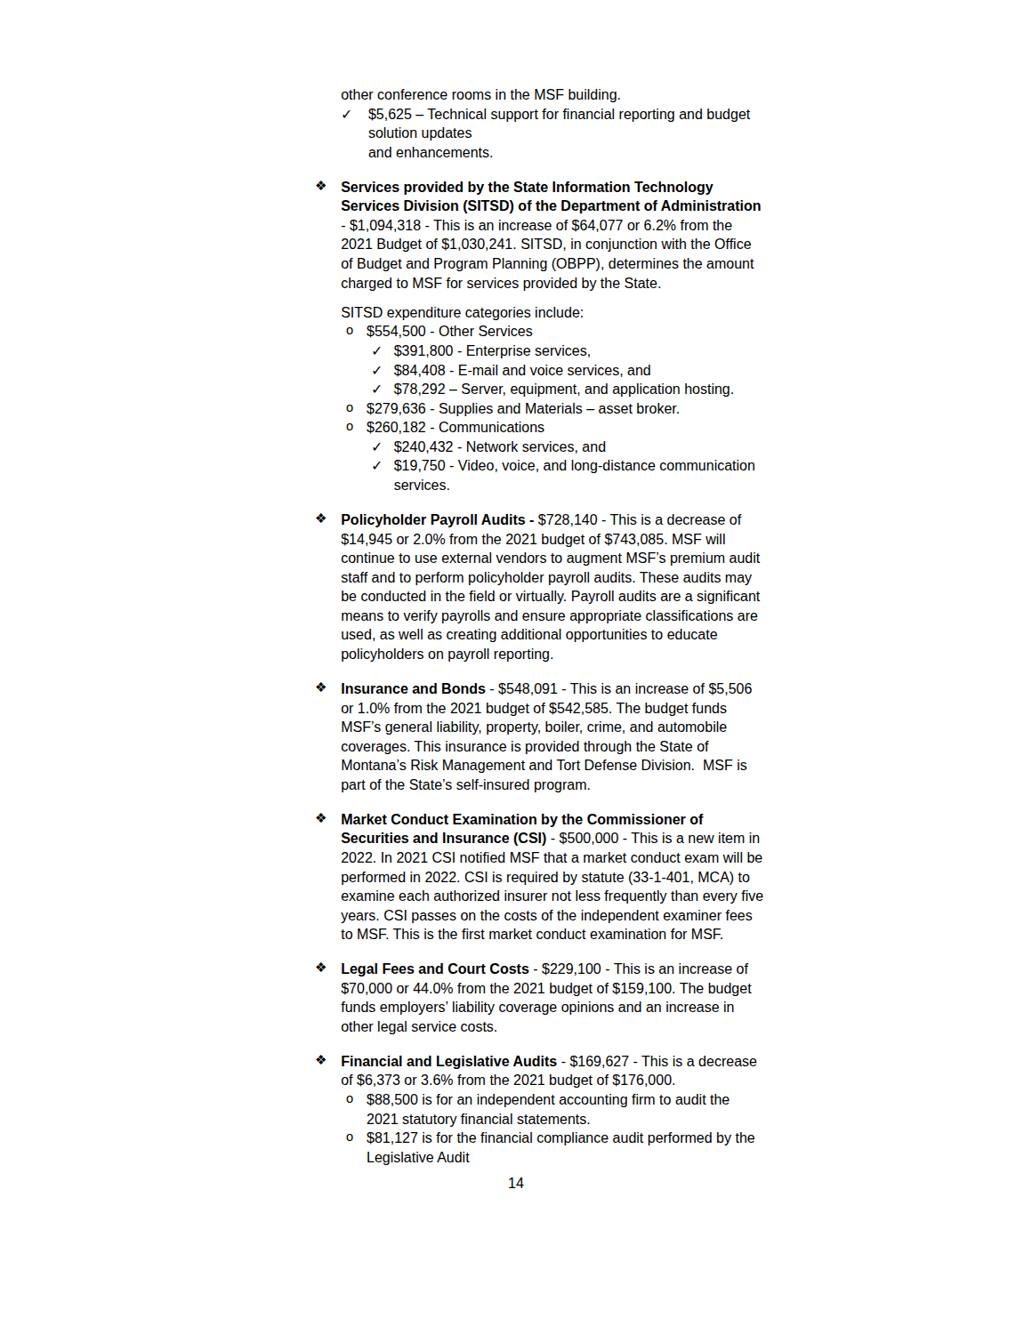other conference rooms in the MSF building.
$5,625 – Technical support for financial reporting and budget solution updatesand enhancements.
❖
Services provided by the State Information Technology Services Division (SITSD) of the Department of Administration - $1,094,318 - This is an increase of $64,077 or 6.2% from the 2021 Budget of $1,030,241. SITSD, in conjunction with the Office of Budget and Program Planning (OBPP), determines the amount charged to MSF for services provided by the State.
SITSD expenditure categories include:
$554,500 - Other Services
$391,800 - Enterprise services,
$84,408 - E-mail and voice services, and
$78,292 – Server, equipment, and application hosting.
$279,636 - Supplies and Materials – asset broker.
$260,182 - Communications
$240,432 - Network services, and
$19,750 - Video, voice, and long-distance communication services.
❖
Policyholder Payroll Audits - $728,140 - This is a decrease of $14,945 or 2.0% from the 2021 budget of $743,085. MSF will continue to use external vendors to augment MSF’s premium audit staff and to perform policyholder payroll audits. These audits may be conducted in the field or virtually. Payroll audits are a significant means to verify payrolls and ensure appropriate classifications are used, as well as creating additional opportunities to educate policyholders on payroll reporting.
❖
Insurance and Bonds - $548,091 - This is an increase of $5,506 or 1.0% from the 2021 budget of $542,585. The budget funds MSF’s general liability, property, boiler, crime, and automobile coverages. This insurance is provided through the State of Montana’s Risk Management and Tort Defense Division. MSF is part of the State’s self-insured program.
❖
Market Conduct Examination by the Commissioner of Securities and Insurance (CSI) - $500,000 - This is a new item in 2022. In 2021 CSI notified MSF that a market conduct exam will be performed in 2022. CSI is required by statute (33-1-401, MCA) to examine each authorized insurer not less frequently than every five years. CSI passes on the costs of the independent examiner fees to MSF. This is the first market conduct examination for MSF.
❖
Legal Fees and Court Costs - $229,100 - This is an increase of $70,000 or 44.0% from the 2021 budget of $159,100. The budget funds employers’ liability coverage opinions and an increase in other legal service costs.
❖
Financial and Legislative Audits - $169,627 - This is a decrease of $6,373 or 3.6% from the 2021 budget of $176,000.
$88,500 is for an independent accounting firm to audit the 2021 statutory financial statements.
$81,127 is for the financial compliance audit performed by the Legislative Audit
14